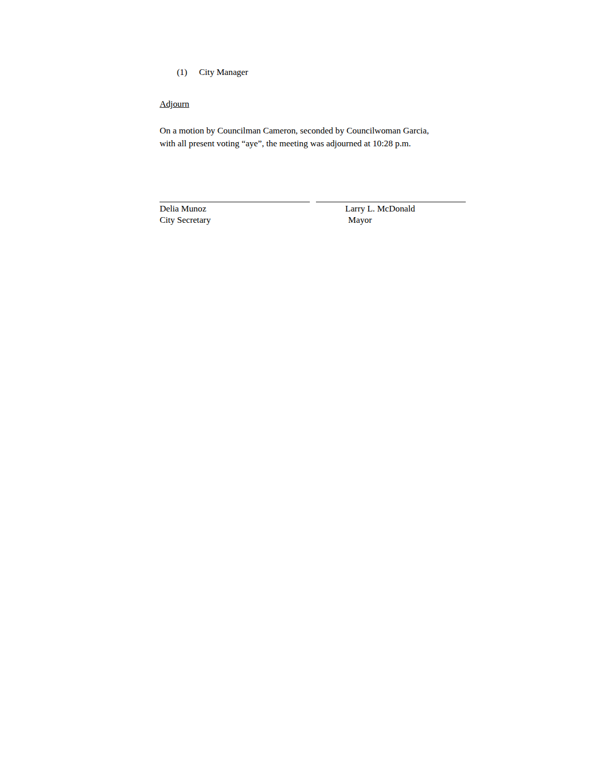(1) City Manager
Adjourn
On a motion by Councilman Cameron, seconded by Councilwoman Garcia, with all present voting “aye”, the meeting was adjourned at 10:28 p.m.
| Delia Munoz City Secretary | Larry L. McDonald Mayor |